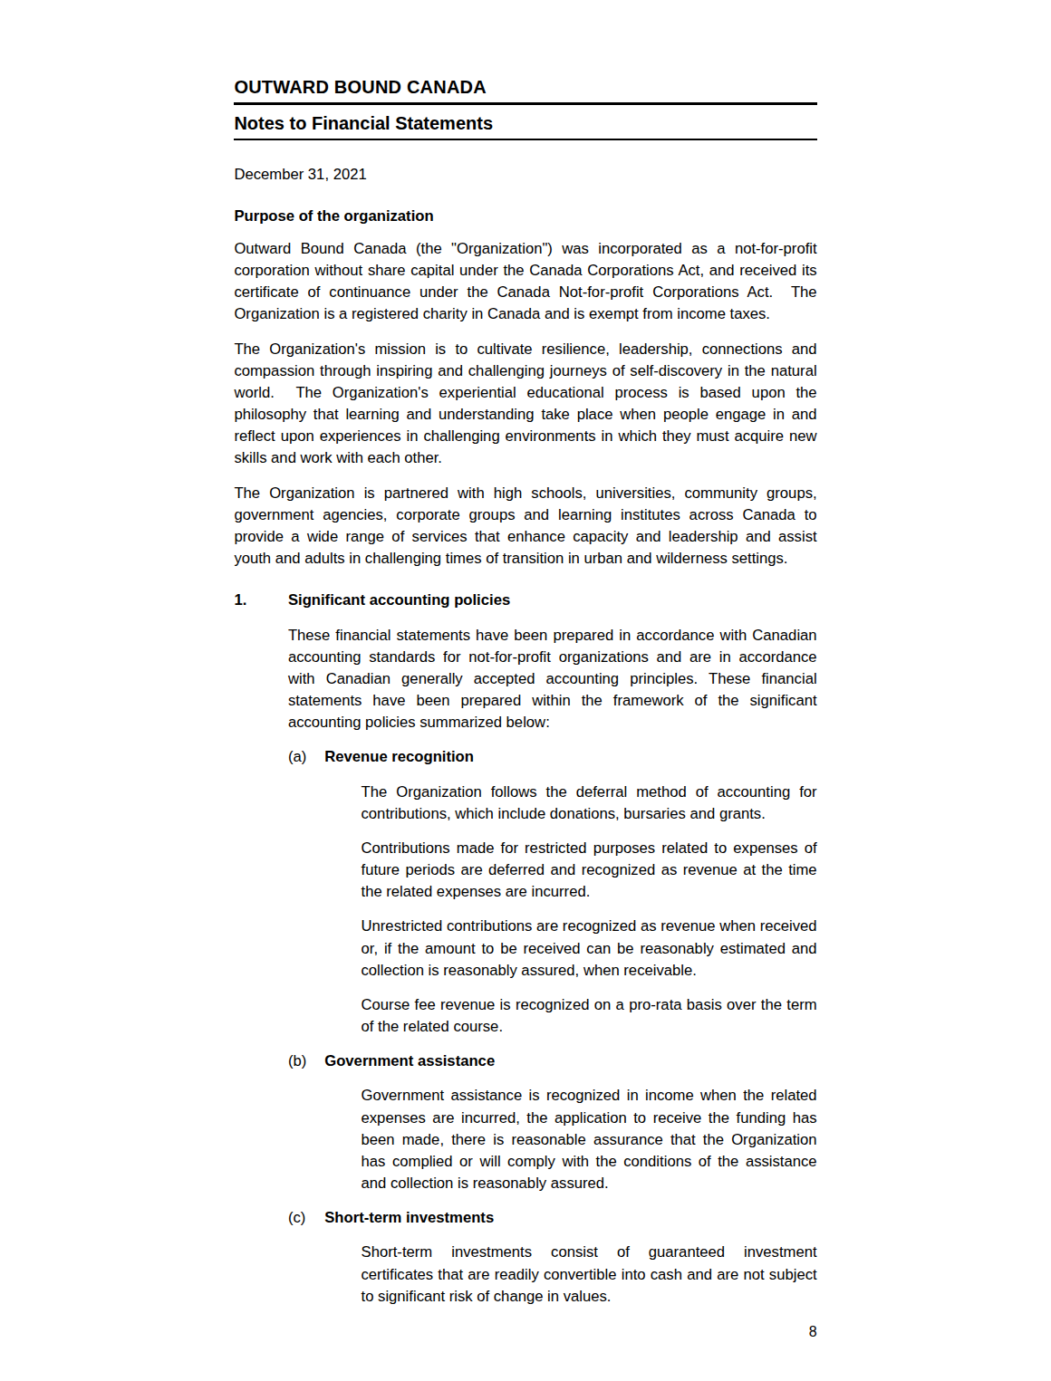OUTWARD BOUND CANADA
Notes to Financial Statements
December 31, 2021
Purpose of the organization
Outward Bound Canada (the "Organization") was incorporated as a not-for-profit corporation without share capital under the Canada Corporations Act, and received its certificate of continuance under the Canada Not-for-profit Corporations Act. The Organization is a registered charity in Canada and is exempt from income taxes.
The Organization's mission is to cultivate resilience, leadership, connections and compassion through inspiring and challenging journeys of self-discovery in the natural world. The Organization's experiential educational process is based upon the philosophy that learning and understanding take place when people engage in and reflect upon experiences in challenging environments in which they must acquire new skills and work with each other.
The Organization is partnered with high schools, universities, community groups, government agencies, corporate groups and learning institutes across Canada to provide a wide range of services that enhance capacity and leadership and assist youth and adults in challenging times of transition in urban and wilderness settings.
1.
Significant accounting policies
These financial statements have been prepared in accordance with Canadian accounting standards for not-for-profit organizations and are in accordance with Canadian generally accepted accounting principles. These financial statements have been prepared within the framework of the significant accounting policies summarized below:
(a)
Revenue recognition
The Organization follows the deferral method of accounting for contributions, which include donations, bursaries and grants.
Contributions made for restricted purposes related to expenses of future periods are deferred and recognized as revenue at the time the related expenses are incurred.
Unrestricted contributions are recognized as revenue when received or, if the amount to be received can be reasonably estimated and collection is reasonably assured, when receivable.
Course fee revenue is recognized on a pro-rata basis over the term of the related course.
(b)
Government assistance
Government assistance is recognized in income when the related expenses are incurred, the application to receive the funding has been made, there is reasonable assurance that the Organization has complied or will comply with the conditions of the assistance and collection is reasonably assured.
(c)
Short-term investments
Short-term investments consist of guaranteed investment certificates that are readily convertible into cash and are not subject to significant risk of change in values.
8